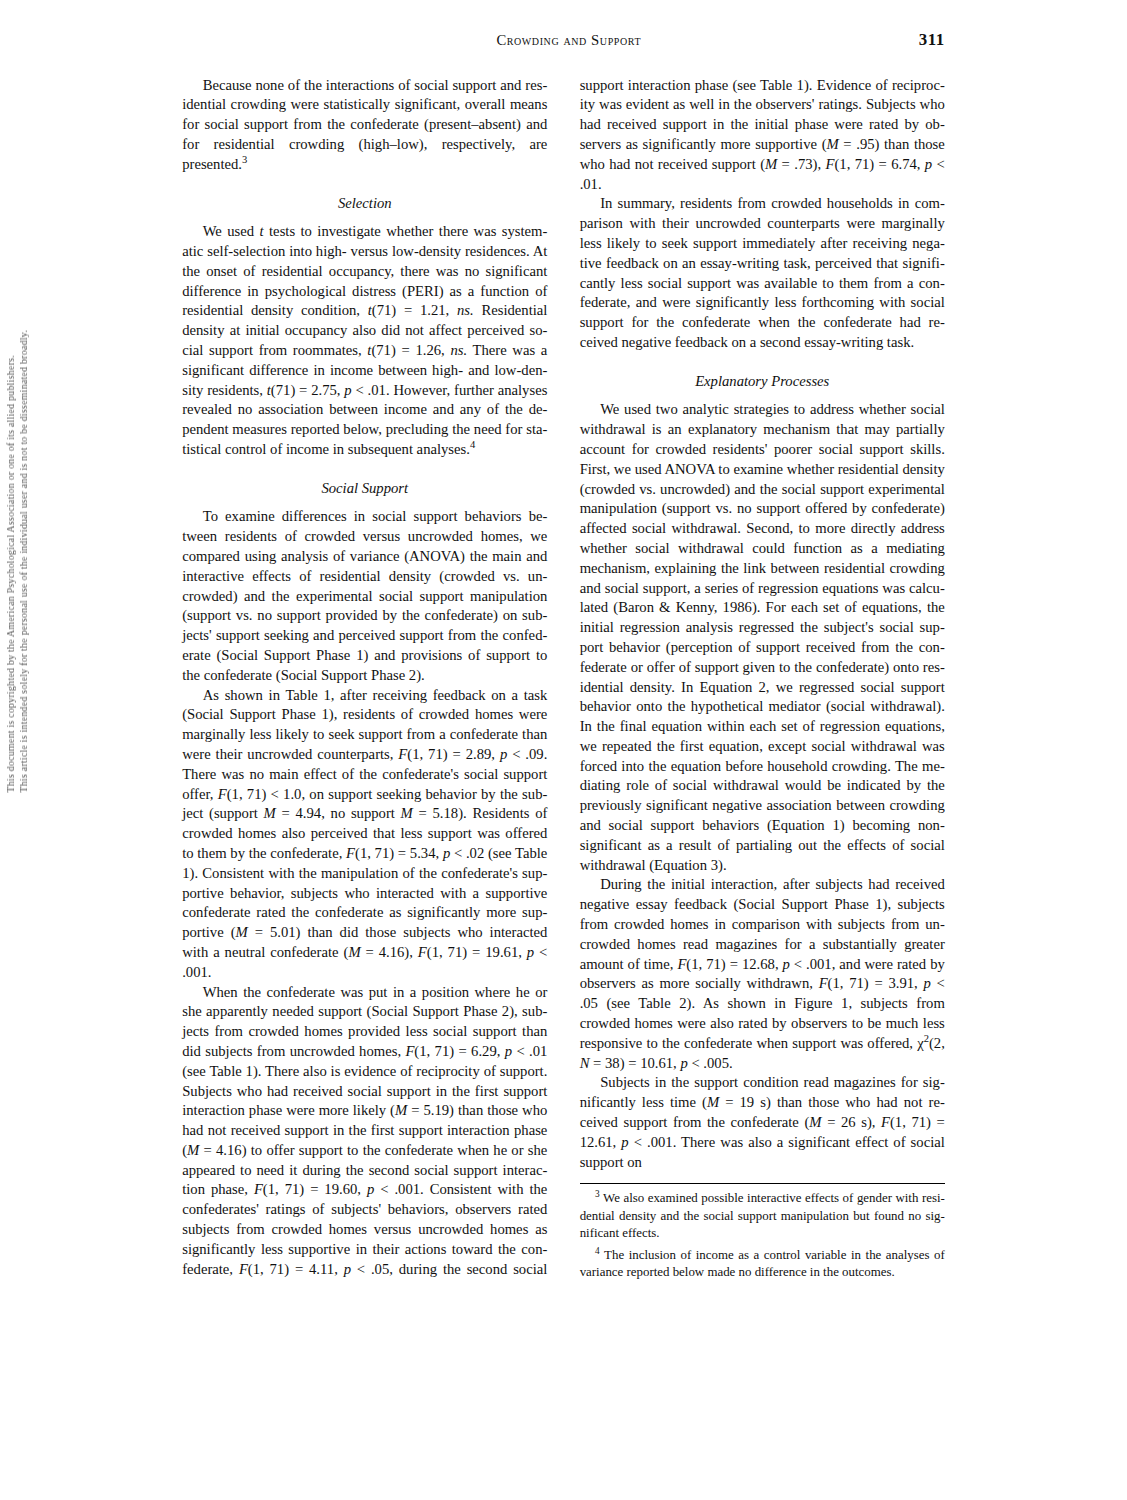This document is copyrighted by the American Psychological Association or one of its allied publishers.
This article is intended solely for the personal use of the individual user and is not to be disseminated broadly.
Crowding and Support 311
Because none of the interactions of social support and residential crowding were statistically significant, overall means for social support from the confederate (present–absent) and for residential crowding (high–low), respectively, are presented.3
Selection
We used t tests to investigate whether there was systematic self-selection into high- versus low-density residences. At the onset of residential occupancy, there was no significant difference in psychological distress (PERI) as a function of residential density condition, t(71) = 1.21, ns. Residential density at initial occupancy also did not affect perceived social support from roommates, t(71) = 1.26, ns. There was a significant difference in income between high- and low-density residents, t(71) = 2.75, p < .01. However, further analyses revealed no association between income and any of the dependent measures reported below, precluding the need for statistical control of income in subsequent analyses.4
Social Support
To examine differences in social support behaviors between residents of crowded versus uncrowded homes, we compared using analysis of variance (ANOVA) the main and interactive effects of residential density (crowded vs. uncrowded) and the experimental social support manipulation (support vs. no support provided by the confederate) on subjects' support seeking and perceived support from the confederate (Social Support Phase 1) and provisions of support to the confederate (Social Support Phase 2).
As shown in Table 1, after receiving feedback on a task (Social Support Phase 1), residents of crowded homes were marginally less likely to seek support from a confederate than were their uncrowded counterparts, F(1, 71) = 2.89, p < .09. There was no main effect of the confederate's social support offer, F(1, 71) < 1.0, on support seeking behavior by the subject (support M = 4.94, no support M = 5.18). Residents of crowded homes also perceived that less support was offered to them by the confederate, F(1, 71) = 5.34, p < .02 (see Table 1). Consistent with the manipulation of the confederate's supportive behavior, subjects who interacted with a supportive confederate rated the confederate as significantly more supportive (M = 5.01) than did those subjects who interacted with a neutral confederate (M = 4.16), F(1, 71) = 19.61, p < .001.
When the confederate was put in a position where he or she apparently needed support (Social Support Phase 2), subjects from crowded homes provided less social support than did subjects from uncrowded homes, F(1, 71) = 6.29, p < .01 (see Table 1). There also is evidence of reciprocity of support. Subjects who had received social support in the first support interaction phase were more likely (M = 5.19) than those who had not received support in the first support interaction phase (M = 4.16) to offer support to the confederate when he or she appeared to need it during the second social support interaction phase, F(1, 71) = 19.60, p < .001. Consistent with the confederates' ratings of subjects' behaviors, observers rated subjects from crowded homes versus uncrowded homes as significantly less supportive in their actions toward the confederate, F(1, 71) = 4.11, p < .05, during the second social support interaction phase (see Table 1). Evidence of reciprocity was evident as well in the observers' ratings. Subjects who had received support in the initial phase were rated by observers as significantly more supportive (M = .95) than those who had not received support (M = .73), F(1, 71) = 6.74, p < .01.
In summary, residents from crowded households in comparison with their uncrowded counterparts were marginally less likely to seek support immediately after receiving negative feedback on an essay-writing task, perceived that significantly less social support was available to them from a confederate, and were significantly less forthcoming with social support for the confederate when the confederate had received negative feedback on a second essay-writing task.
Explanatory Processes
We used two analytic strategies to address whether social withdrawal is an explanatory mechanism that may partially account for crowded residents' poorer social support skills. First, we used ANOVA to examine whether residential density (crowded vs. uncrowded) and the social support experimental manipulation (support vs. no support offered by confederate) affected social withdrawal. Second, to more directly address whether social withdrawal could function as a mediating mechanism, explaining the link between residential crowding and social support, a series of regression equations was calculated (Baron & Kenny, 1986). For each set of equations, the initial regression analysis regressed the subject's social support behavior (perception of support received from the confederate or offer of support given to the confederate) onto residential density. In Equation 2, we regressed social support behavior onto the hypothetical mediator (social withdrawal). In the final equation within each set of regression equations, we repeated the first equation, except social withdrawal was forced into the equation before household crowding. The mediating role of social withdrawal would be indicated by the previously significant negative association between crowding and social support behaviors (Equation 1) becoming nonsignificant as a result of partialing out the effects of social withdrawal (Equation 3).
During the initial interaction, after subjects had received negative essay feedback (Social Support Phase 1), subjects from crowded homes in comparison with subjects from uncrowded homes read magazines for a substantially greater amount of time, F(1, 71) = 12.68, p < .001, and were rated by observers as more socially withdrawn, F(1, 71) = 3.91, p < .05 (see Table 2). As shown in Figure 1, subjects from crowded homes were also rated by observers to be much less responsive to the confederate when support was offered, χ2(2, N = 38) = 10.61, p < .005.
Subjects in the support condition read magazines for significantly less time (M = 19 s) than those who had not received support from the confederate (M = 26 s), F(1, 71) = 12.61, p < .001. There was also a significant effect of social support on
3 We also examined possible interactive effects of gender with residential density and the social support manipulation but found no significant effects.
4 The inclusion of income as a control variable in the analyses of variance reported below made no difference in the outcomes.